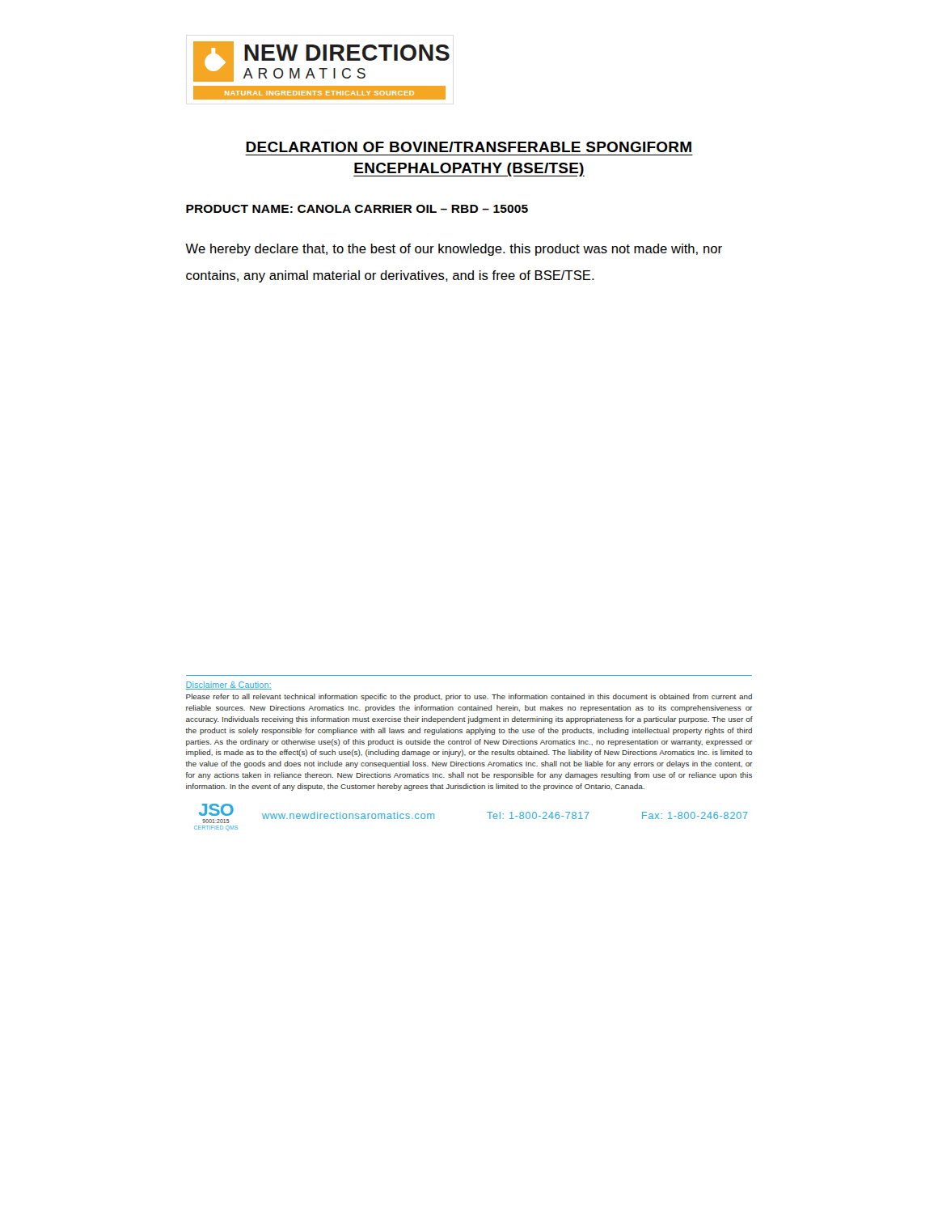NEW DIRECTIONS
AROMATICS
NATURAL INGREDIENTS ETHICALLY SOURCED
DECLARATION OF BOVINE/TRANSFERABLE SPONGIFORM
ENCEPHALOPATHY (BSE/TSE)
PRODUCT NAME: CANOLA CARRIER OIL – RBD – 15005
We hereby declare that, to the best of our knowledge. this product was not made with, nor contains, any animal material or derivatives, and is free of BSE/TSE.
Disclaimer & Caution:
Please refer to all relevant technical information specific to the product, prior to use. The information contained in this document is obtained from current and reliable sources. New Directions Aromatics Inc. provides the information contained herein, but makes no representation as to its comprehensiveness or accuracy. Individuals receiving this information must exercise their independent judgment in determining its appropriateness for a particular purpose. The user of the product is solely responsible for compliance with all laws and regulations applying to the use of the products, including intellectual property rights of third parties. As the ordinary or otherwise use(s) of this product is outside the control of New Directions Aromatics Inc., no representation or warranty, expressed or implied, is made as to the effect(s) of such use(s), (including damage or injury), or the results obtained. The liability of New Directions Aromatics Inc. is limited to the value of the goods and does not include any consequential loss. New Directions Aromatics Inc. shall not be liable for any errors or delays in the content, or for any actions taken in reliance thereon. New Directions Aromatics Inc. shall not be responsible for any damages resulting from use of or reliance upon this information. In the event of any dispute, the Customer hereby agrees that Jurisdiction is limited to the province of Ontario, Canada.
JSO
9001:2015
CERTIFIED QMS
www.newdirectionsaromatics.com Tel: 1-800-246-7817 Fax: 1-800-246-8207